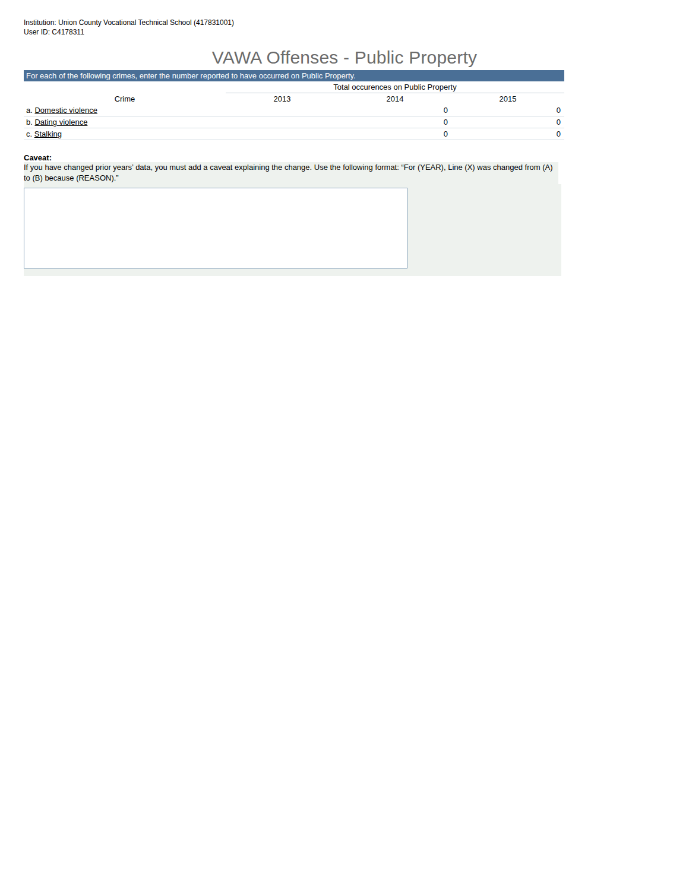Institution: Union County Vocational Technical School (417831001)
User ID: C4178311
VAWA Offenses - Public Property
| For each of the following crimes, enter the number reported to have occurred on Public Property. |
| | Total occurences on Public Property |
| Crime | 2013 | 2014 | 2015 |
| a. Domestic violence | | 0 | 0 |
| b. Dating violence | | 0 | 0 |
| c. Stalking | | 0 | 0 |
Caveat:
If you have changed prior years’ data, you must add a caveat explaining the change. Use the following format: “For (YEAR), Line (X) was changed from (A) to (B) because (REASON).”